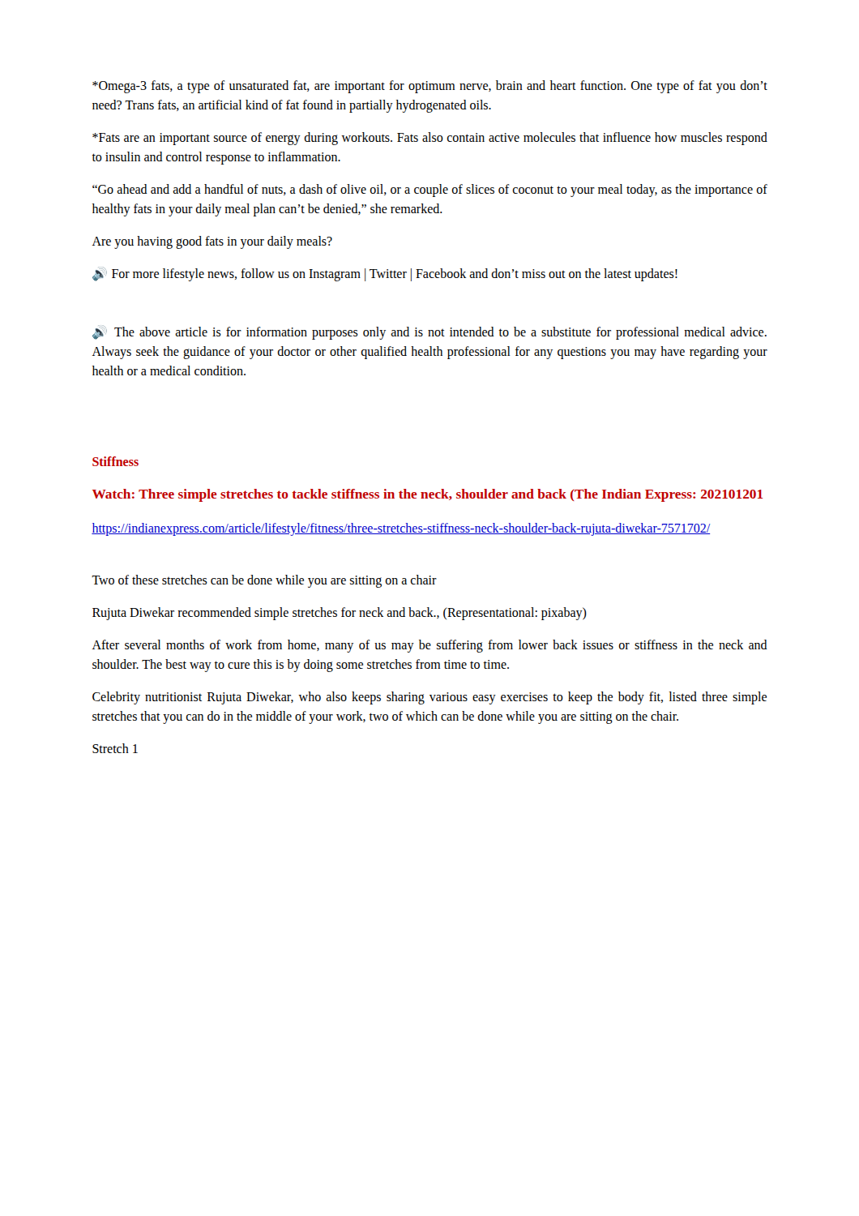*Omega-3 fats, a type of unsaturated fat, are important for optimum nerve, brain and heart function. One type of fat you don’t need? Trans fats, an artificial kind of fat found in partially hydrogenated oils.
*Fats are an important source of energy during workouts. Fats also contain active molecules that influence how muscles respond to insulin and control response to inflammation.
“Go ahead and add a handful of nuts, a dash of olive oil, or a couple of slices of coconut to your meal today, as the importance of healthy fats in your daily meal plan can’t be denied,” she remarked.
Are you having good fats in your daily meals?
🔊 For more lifestyle news, follow us on Instagram | Twitter | Facebook and don’t miss out on the latest updates!
🔊 The above article is for information purposes only and is not intended to be a substitute for professional medical advice. Always seek the guidance of your doctor or other qualified health professional for any questions you may have regarding your health or a medical condition.
Stiffness
Watch: Three simple stretches to tackle stiffness in the neck, shoulder and back (The Indian Express: 202101201
https://indianexpress.com/article/lifestyle/fitness/three-stretches-stiffness-neck-shoulder-back-rujuta-diwekar-7571702/
Two of these stretches can be done while you are sitting on a chair
Rujuta Diwekar recommended simple stretches for neck and back., (Representational: pixabay)
After several months of work from home, many of us may be suffering from lower back issues or stiffness in the neck and shoulder. The best way to cure this is by doing some stretches from time to time.
Celebrity nutritionist Rujuta Diwekar, who also keeps sharing various easy exercises to keep the body fit, listed three simple stretches that you can do in the middle of your work, two of which can be done while you are sitting on the chair.
Stretch 1